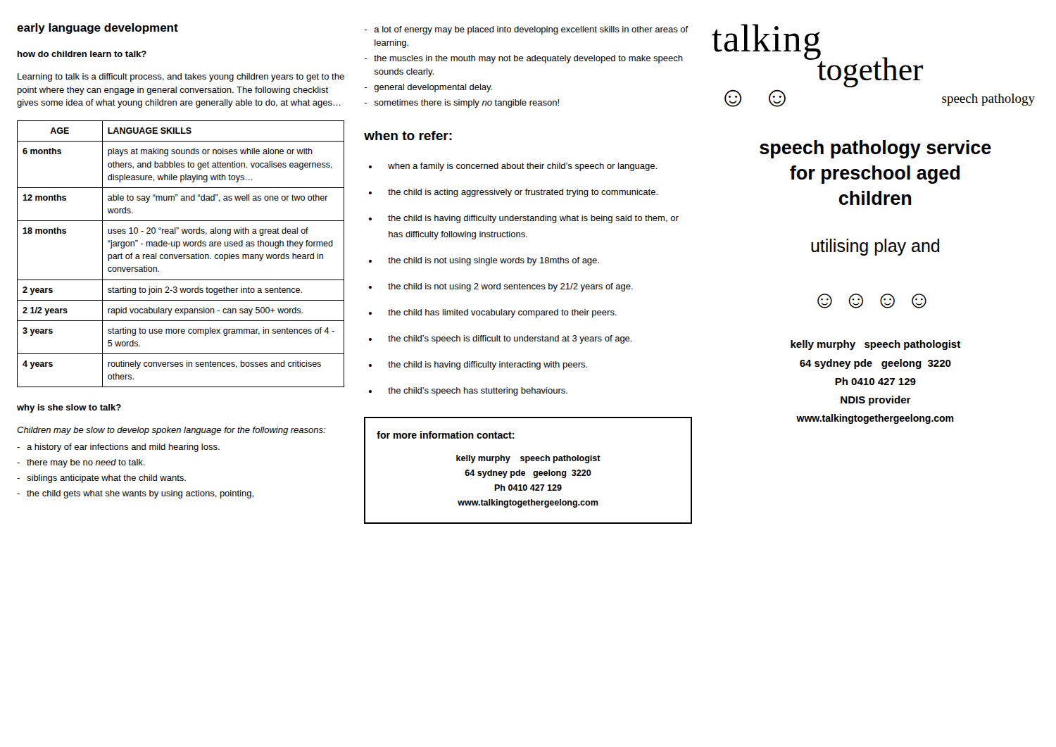early language development
how do children learn to talk?
Learning to talk is a difficult process, and takes young children years to get to the point where they can engage in general conversation. The following checklist gives some idea of what young children are generally able to do, at what ages…
| AGE | LANGUAGE SKILLS |
| --- | --- |
| 6 months | plays at making sounds or noises while alone or with others, and babbles to get attention. vocalises eagerness, displeasure, while playing with toys… |
| 12 months | able to say “mum” and “dad”, as well as one or two other words. |
| 18 months | uses 10 - 20 “real” words, along with a great deal of “jargon” - made-up words are used as though they formed part of a real conversation. copies many words heard in conversation. |
| 2 years | starting to join 2-3 words together into a sentence. |
| 2 1/2 years | rapid vocabulary expansion - can say 500+ words. |
| 3 years | starting to use more complex grammar, in sentences of 4 - 5 words. |
| 4 years | routinely converses in sentences, bosses and criticises others. |
why is she slow to talk?
Children may be slow to develop spoken language for the following reasons:
a history of ear infections and mild hearing loss.
there may be no need to talk.
siblings anticipate what the child wants.
the child gets what she wants by using actions, pointing,
a lot of energy may be placed into developing excellent skills in other areas of learning.
the muscles in the mouth may not be adequately developed to make speech sounds clearly.
general developmental delay.
sometimes there is simply no tangible reason!
when to refer:
when a family is concerned about their child’s speech or language.
the child is acting aggressively or frustrated trying to communicate.
the child is having difficulty understanding what is being said to them, or has difficulty following instructions.
the child is not using single words by 18mths of age.
the child is not using 2 word sentences by 21/2 years of age.
the child has limited vocabulary compared to their peers.
the child’s speech is difficult to understand at 3 years of age.
the child is having difficulty interacting with peers.
the child’s speech has stuttering behaviours.
for more information contact:
kelly murphy speech pathologist
64 sydney pde geelong 3220
Ph 0410 427 129
www.talkingtogethergeelong.com
talking
together
speech pathology
☺ ☺
speech pathology service
for preschool aged
children
utilising play and
☺☺☺☺
kelly murphy speech pathologist
64 sydney pde geelong 3220
Ph 0410 427 129
NDIS provider
www.talkingtogethergeelong.com